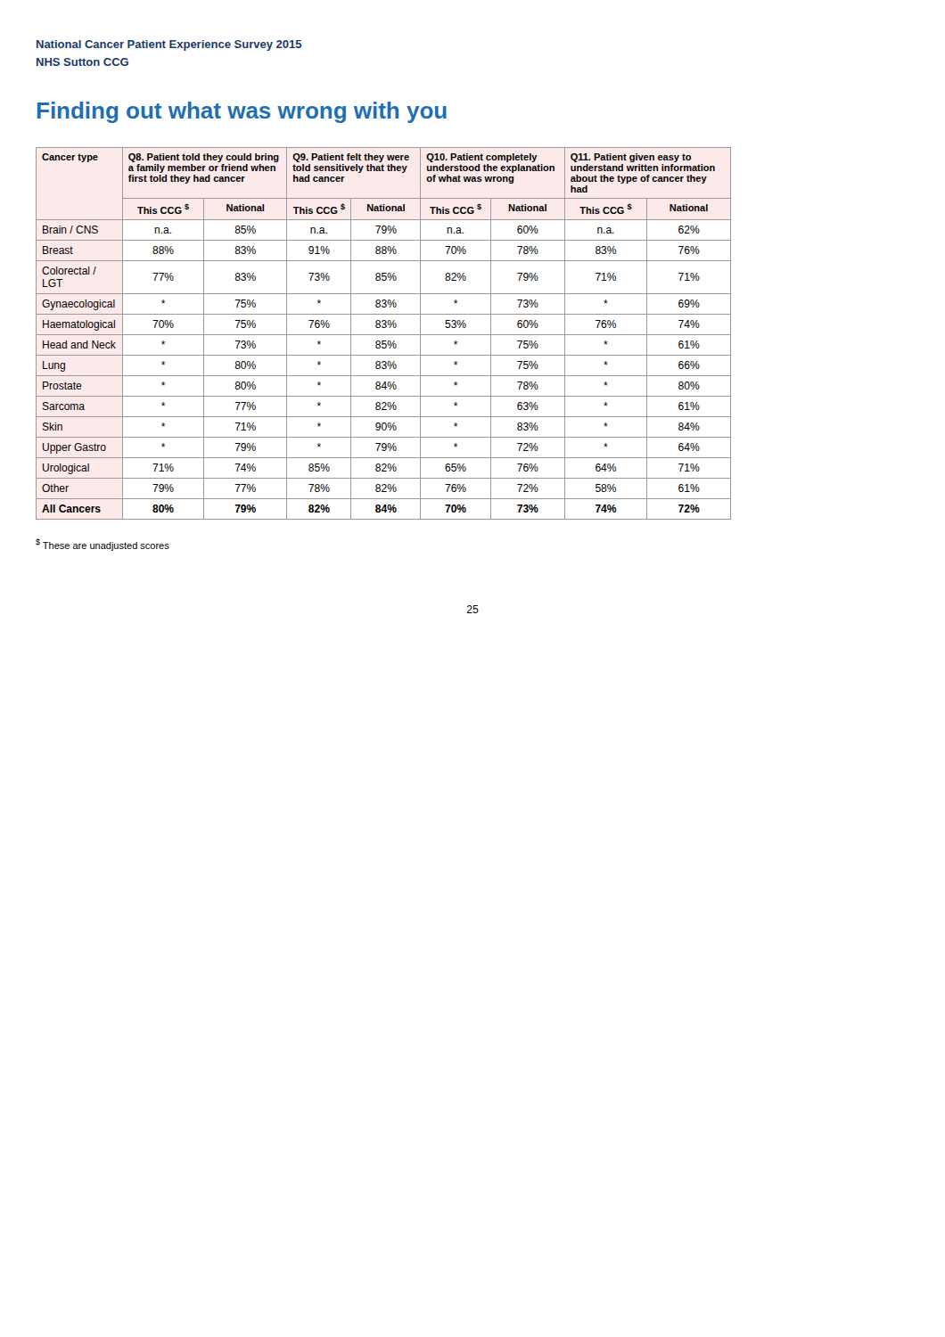National Cancer Patient Experience Survey 2015
NHS Sutton CCG
Finding out what was wrong with you
| Cancer type | Q8. Patient told they could bring a family member or friend when first told they had cancer | Q9. Patient felt they were told sensitively that they had cancer | Q10. Patient completely understood the explanation of what was wrong | Q11. Patient given easy to understand written information about the type of cancer they had |
| --- | --- | --- | --- | --- |
| This CCG $ | National | This CCG $ | National | This CCG $ | National | This CCG $ | National |
| Brain / CNS | n.a. | 85% | n.a. | 79% | n.a. | 60% | n.a. | 62% |
| Breast | 88% | 83% | 91% | 88% | 70% | 78% | 83% | 76% |
| Colorectal / LGT | 77% | 83% | 73% | 85% | 82% | 79% | 71% | 71% |
| Gynaecological | * | 75% | * | 83% | * | 73% | * | 69% |
| Haematological | 70% | 75% | 76% | 83% | 53% | 60% | 76% | 74% |
| Head and Neck | * | 73% | * | 85% | * | 75% | * | 61% |
| Lung | * | 80% | * | 83% | * | 75% | * | 66% |
| Prostate | * | 80% | * | 84% | * | 78% | * | 80% |
| Sarcoma | * | 77% | * | 82% | * | 63% | * | 61% |
| Skin | * | 71% | * | 90% | * | 83% | * | 84% |
| Upper Gastro | * | 79% | * | 79% | * | 72% | * | 64% |
| Urological | 71% | 74% | 85% | 82% | 65% | 76% | 64% | 71% |
| Other | 79% | 77% | 78% | 82% | 76% | 72% | 58% | 61% |
| All Cancers | 80% | 79% | 82% | 84% | 70% | 73% | 74% | 72% |
$ These are unadjusted scores
25